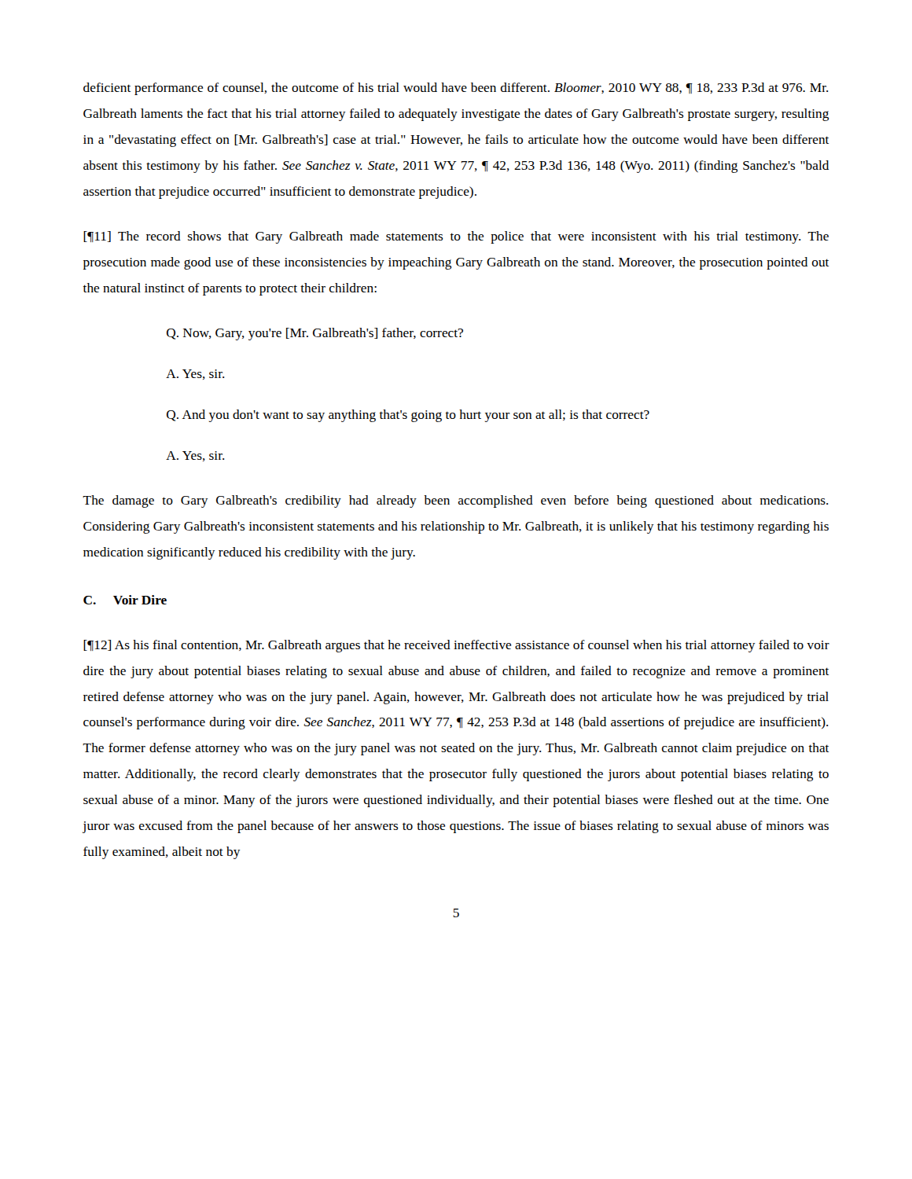deficient performance of counsel, the outcome of his trial would have been different. Bloomer, 2010 WY 88, ¶ 18, 233 P.3d at 976. Mr. Galbreath laments the fact that his trial attorney failed to adequately investigate the dates of Gary Galbreath's prostate surgery, resulting in a "devastating effect on [Mr. Galbreath's] case at trial." However, he fails to articulate how the outcome would have been different absent this testimony by his father. See Sanchez v. State, 2011 WY 77, ¶ 42, 253 P.3d 136, 148 (Wyo. 2011) (finding Sanchez's "bald assertion that prejudice occurred" insufficient to demonstrate prejudice).
[¶11] The record shows that Gary Galbreath made statements to the police that were inconsistent with his trial testimony. The prosecution made good use of these inconsistencies by impeaching Gary Galbreath on the stand. Moreover, the prosecution pointed out the natural instinct of parents to protect their children:
Q. Now, Gary, you're [Mr. Galbreath's] father, correct?
A. Yes, sir.
Q. And you don't want to say anything that's going to hurt your son at all; is that correct?
A. Yes, sir.
The damage to Gary Galbreath's credibility had already been accomplished even before being questioned about medications. Considering Gary Galbreath's inconsistent statements and his relationship to Mr. Galbreath, it is unlikely that his testimony regarding his medication significantly reduced his credibility with the jury.
C. Voir Dire
[¶12] As his final contention, Mr. Galbreath argues that he received ineffective assistance of counsel when his trial attorney failed to voir dire the jury about potential biases relating to sexual abuse and abuse of children, and failed to recognize and remove a prominent retired defense attorney who was on the jury panel. Again, however, Mr. Galbreath does not articulate how he was prejudiced by trial counsel's performance during voir dire. See Sanchez, 2011 WY 77, ¶ 42, 253 P.3d at 148 (bald assertions of prejudice are insufficient). The former defense attorney who was on the jury panel was not seated on the jury. Thus, Mr. Galbreath cannot claim prejudice on that matter. Additionally, the record clearly demonstrates that the prosecutor fully questioned the jurors about potential biases relating to sexual abuse of a minor. Many of the jurors were questioned individually, and their potential biases were fleshed out at the time. One juror was excused from the panel because of her answers to those questions. The issue of biases relating to sexual abuse of minors was fully examined, albeit not by
5